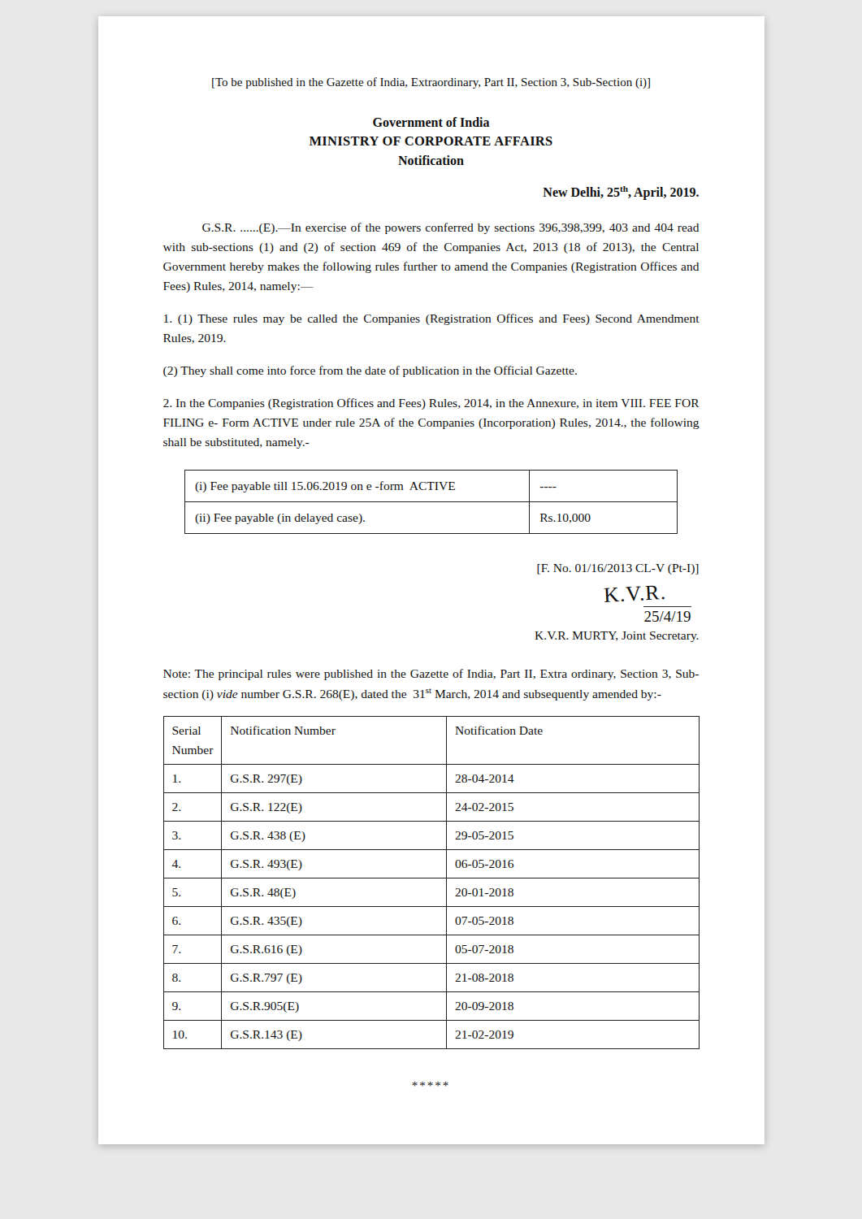[To be published in the Gazette of India, Extraordinary, Part II, Section 3, Sub-Section (i)]
Government of India
MINISTRY OF CORPORATE AFFAIRS
Notification
New Delhi, 25th, April, 2019.
G.S.R. ......(E).—In exercise of the powers conferred by sections 396,398,399, 403 and 404 read with sub-sections (1) and (2) of section 469 of the Companies Act, 2013 (18 of 2013), the Central Government hereby makes the following rules further to amend the Companies (Registration Offices and Fees) Rules, 2014, namely:—
1. (1) These rules may be called the Companies (Registration Offices and Fees) Second Amendment Rules, 2019.
(2) They shall come into force from the date of publication in the Official Gazette.
2. In the Companies (Registration Offices and Fees) Rules, 2014, in the Annexure, in item VIII. FEE FOR FILING e- Form ACTIVE under rule 25A of the Companies (Incorporation) Rules, 2014., the following shall be substituted, namely.-
| (i) Fee payable till 15.06.2019 on e -form ACTIVE | ---- |
| (ii) Fee payable (in delayed case). | Rs.10,000 |
[F. No. 01/16/2013 CL-V (Pt-I)]
K.V.R.
25/4/19
K.V.R. MURTY, Joint Secretary.
Note: The principal rules were published in the Gazette of India, Part II, Extra ordinary, Section 3, Sub-section (i) vide number G.S.R. 268(E), dated the 31st March, 2014 and subsequently amended by:-
| Serial Number | Notification Number | Notification Date |
| --- | --- | --- |
| 1. | G.S.R. 297(E) | 28-04-2014 |
| 2. | G.S.R. 122(E) | 24-02-2015 |
| 3. | G.S.R. 438 (E) | 29-05-2015 |
| 4. | G.S.R. 493(E) | 06-05-2016 |
| 5. | G.S.R. 48(E) | 20-01-2018 |
| 6. | G.S.R. 435(E) | 07-05-2018 |
| 7. | G.S.R.616 (E) | 05-07-2018 |
| 8. | G.S.R.797 (E) | 21-08-2018 |
| 9. | G.S.R.905(E) | 20-09-2018 |
| 10. | G.S.R.143 (E) | 21-02-2019 |
*****